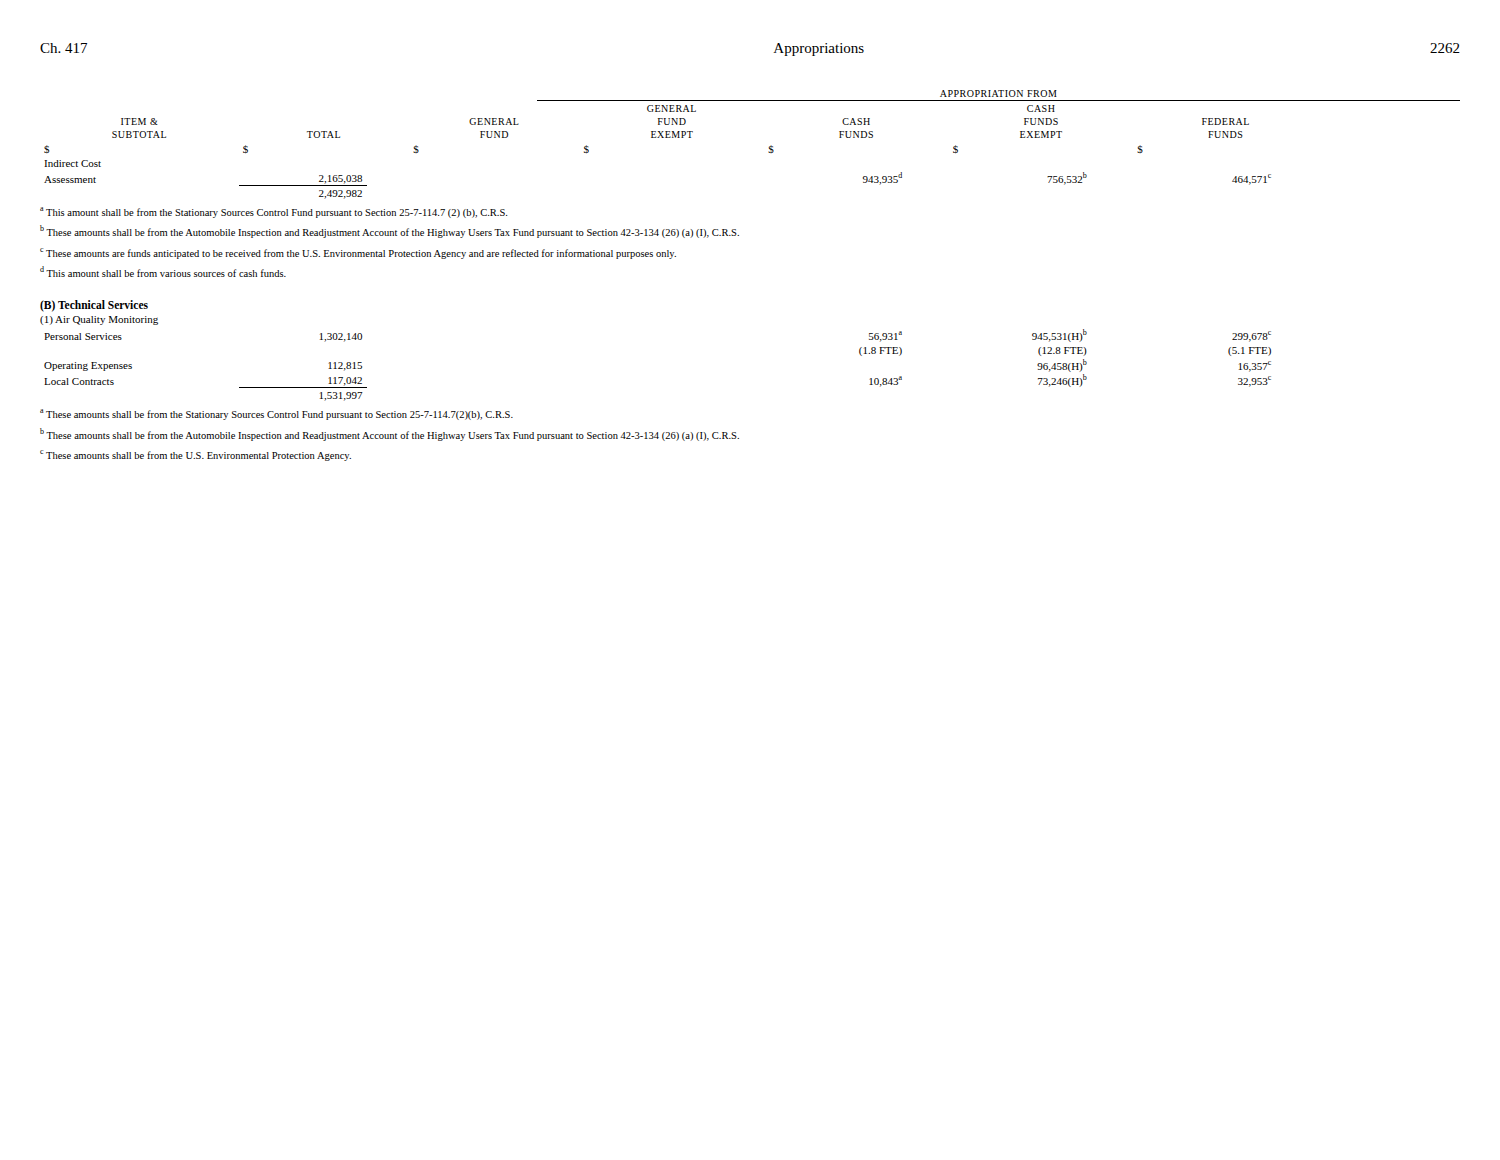Ch. 417 Appropriations 2262
| | APPROPRIATION FROM |
| ITEM & SUBTOTAL | TOTAL | GENERAL FUND | GENERAL FUND EXEMPT | CASH FUNDS | CASH FUNDS EXEMPT | FEDERAL FUNDS | |
| $ | $ | $ | $ | $ | $ | $ | |
| Indirect Cost | |
| Assessment | 2,165,038 | | 943,935 d | | 756,532 b | | 464,571 c | |
| | 2,492,982 | |
a This amount shall be from the Stationary Sources Control Fund pursuant to Section 25-7-114.7 (2) (b), C.R.S.
b These amounts shall be from the Automobile Inspection and Readjustment Account of the Highway Users Tax Fund pursuant to Section 42-3-134 (26) (a) (I), C.R.S.
c These amounts are funds anticipated to be received from the U.S. Environmental Protection Agency and are reflected for informational purposes only.
d This amount shall be from various sources of cash funds.
(B) Technical Services
(1) Air Quality Monitoring
| Personal Services | 1,302,140 | | 56,931 a | | 945,531(H) b | | 299,678 c | |
| | (1.8 FTE) | | (12.8 FTE) | | (5.1 FTE) | |
| Operating Expenses | 112,815 | | 96,458(H) b | | 16,357 c | |
| Local Contracts | 117,042 | | 10,843 a | | 73,246(H) b | | 32,953 c | |
| | 1,531,997 | |
a These amounts shall be from the Stationary Sources Control Fund pursuant to Section 25-7-114.7(2)(b), C.R.S.
b These amounts shall be from the Automobile Inspection and Readjustment Account of the Highway Users Tax Fund pursuant to Section 42-3-134 (26) (a) (I), C.R.S.
c These amounts shall be from the U.S. Environmental Protection Agency.